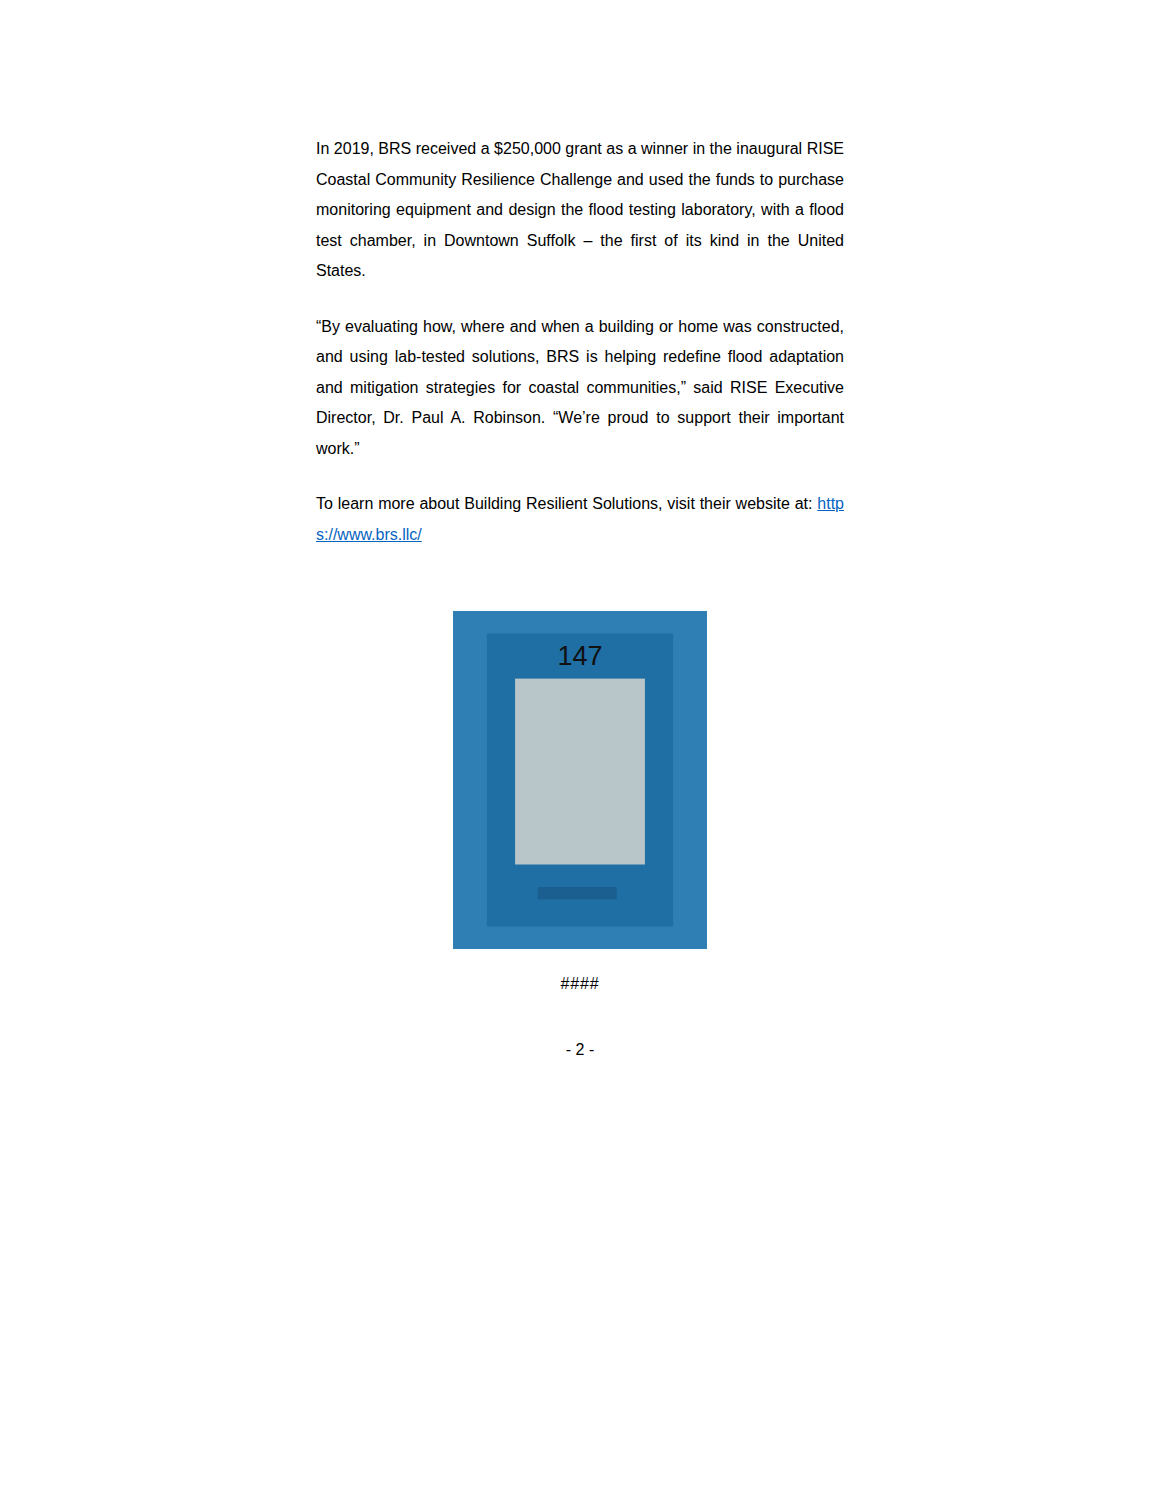In 2019, BRS received a $250,000 grant as a winner in the inaugural RISE Coastal Community Resilience Challenge and used the funds to purchase monitoring equipment and design the flood testing laboratory, with a flood test chamber, in Downtown Suffolk – the first of its kind in the United States.
“By evaluating how, where and when a building or home was constructed, and using lab-tested solutions, BRS is helping redefine flood adaptation and mitigation strategies for coastal communities,” said RISE Executive Director, Dr. Paul A. Robinson. “We’re proud to support their important work.”
To learn more about Building Resilient Solutions, visit their website at: https://www.brs.llc/
####
- 2 -